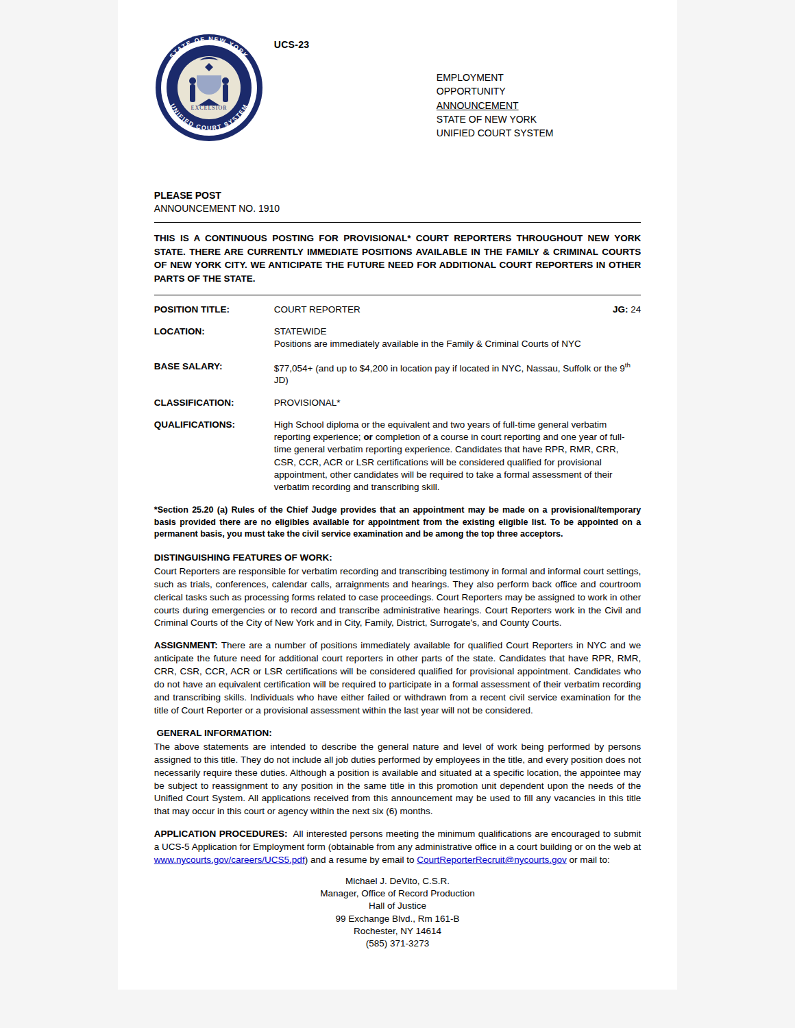STATE OF NEW YORK UNIFIED COURT SYSTEM EXCELSIOR
UCS-23
EMPLOYMENT
OPPORTUNITY
ANNOUNCEMENT
STATE OF NEW YORK
UNIFIED COURT SYSTEM
PLEASE POST
ANNOUNCEMENT NO. 1910
THIS IS A CONTINUOUS POSTING FOR PROVISIONAL* COURT REPORTERS THROUGHOUT NEW YORK STATE. THERE ARE CURRENTLY IMMEDIATE POSITIONS AVAILABLE IN THE FAMILY & CRIMINAL COURTS OF NEW YORK CITY. WE ANTICIPATE THE FUTURE NEED FOR ADDITIONAL COURT REPORTERS IN OTHER PARTS OF THE STATE.
| POSITION TITLE: | COURT REPORTER JG: 24 |
| LOCATION: | STATEWIDE Positions are immediately available in the Family & Criminal Courts of NYC |
| BASE SALARY: | $77,054+ (and up to $4,200 in location pay if located in NYC, Nassau, Suffolk or the 9 th JD) |
| CLASSIFICATION: | PROVISIONAL* |
| QUALIFICATIONS: | High School diploma or the equivalent and two years of full-time general verbatim reporting experience; or completion of a course in court reporting and one year of full-time general verbatim reporting experience. Candidates that have RPR, RMR, CRR, CSR, CCR, ACR or LSR certifications will be considered qualified for provisional appointment, other candidates will be required to take a formal assessment of their verbatim recording and transcribing skill. |
*Section 25.20 (a) Rules of the Chief Judge provides that an appointment may be made on a provisional/temporary basis provided there are no eligibles available for appointment from the existing eligible list. To be appointed on a permanent basis, you must take the civil service examination and be among the top three acceptors.
Distinguishing Features of Work:
Court Reporters are responsible for verbatim recording and transcribing testimony in formal and informal court settings, such as trials, conferences, calendar calls, arraignments and hearings. They also perform back office and courtroom clerical tasks such as processing forms related to case proceedings. Court Reporters may be assigned to work in other courts during emergencies or to record and transcribe administrative hearings. Court Reporters work in the Civil and Criminal Courts of the City of New York and in City, Family, District, Surrogate's, and County Courts.
ASSIGNMENT: There are a number of positions immediately available for qualified Court Reporters in NYC and we anticipate the future need for additional court reporters in other parts of the state. Candidates that have RPR, RMR, CRR, CSR, CCR, ACR or LSR certifications will be considered qualified for provisional appointment. Candidates who do not have an equivalent certification will be required to participate in a formal assessment of their verbatim recording and transcribing skills. Individuals who have either failed or withdrawn from a recent civil service examination for the title of Court Reporter or a provisional assessment within the last year will not be considered.
General Information:
The above statements are intended to describe the general nature and level of work being performed by persons assigned to this title. They do not include all job duties performed by employees in the title, and every position does not necessarily require these duties. Although a position is available and situated at a specific location, the appointee may be subject to reassignment to any position in the same title in this promotion unit dependent upon the needs of the Unified Court System. All applications received from this announcement may be used to fill any vacancies in this title that may occur in this court or agency within the next six (6) months.
APPLICATION PROCEDURES: All interested persons meeting the minimum qualifications are encouraged to submit a UCS-5 Application for Employment form (obtainable from any administrative office in a court building or on the web at www.nycourts.gov/careers/UCS5.pdf) and a resume by email to CourtReporterRecruit@nycourts.gov or mail to:
Michael J. DeVito, C.S.R.
Manager, Office of Record Production
Hall of Justice
99 Exchange Blvd., Rm 161-B
Rochester, NY 14614
(585) 371-3273